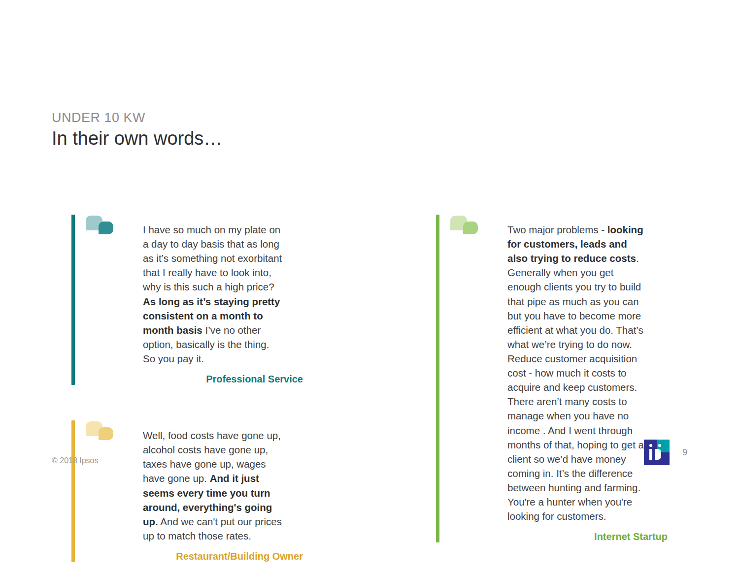UNDER 10 KW
In their own words…
I have so much on my plate on a day to day basis that as long as it’s something not exorbitant that I really have to look into, why is this such a high price? As long as it’s staying pretty consistent on a month to month basis I’ve no other option, basically is the thing. So you pay it.
Professional Service
Well, food costs have gone up, alcohol costs have gone up, taxes have gone up, wages have gone up. And it just seems every time you turn around, everything's going up. And we can't put our prices up to match those rates.
Restaurant/Building Owner
Two major problems - looking for customers, leads and also trying to reduce costs. Generally when you get enough clients you try to build that pipe as much as you can but you have to become more efficient at what you do. That’s what we’re trying to do now. Reduce customer acquisition cost - how much it costs to acquire and keep customers. There aren’t many costs to manage when you have no income . And I went through months of that, hoping to get a client so we’d have money coming in. It’s the difference between hunting and farming. You're a hunter when you're looking for customers.
Internet Startup
© 2018 Ipsos
9